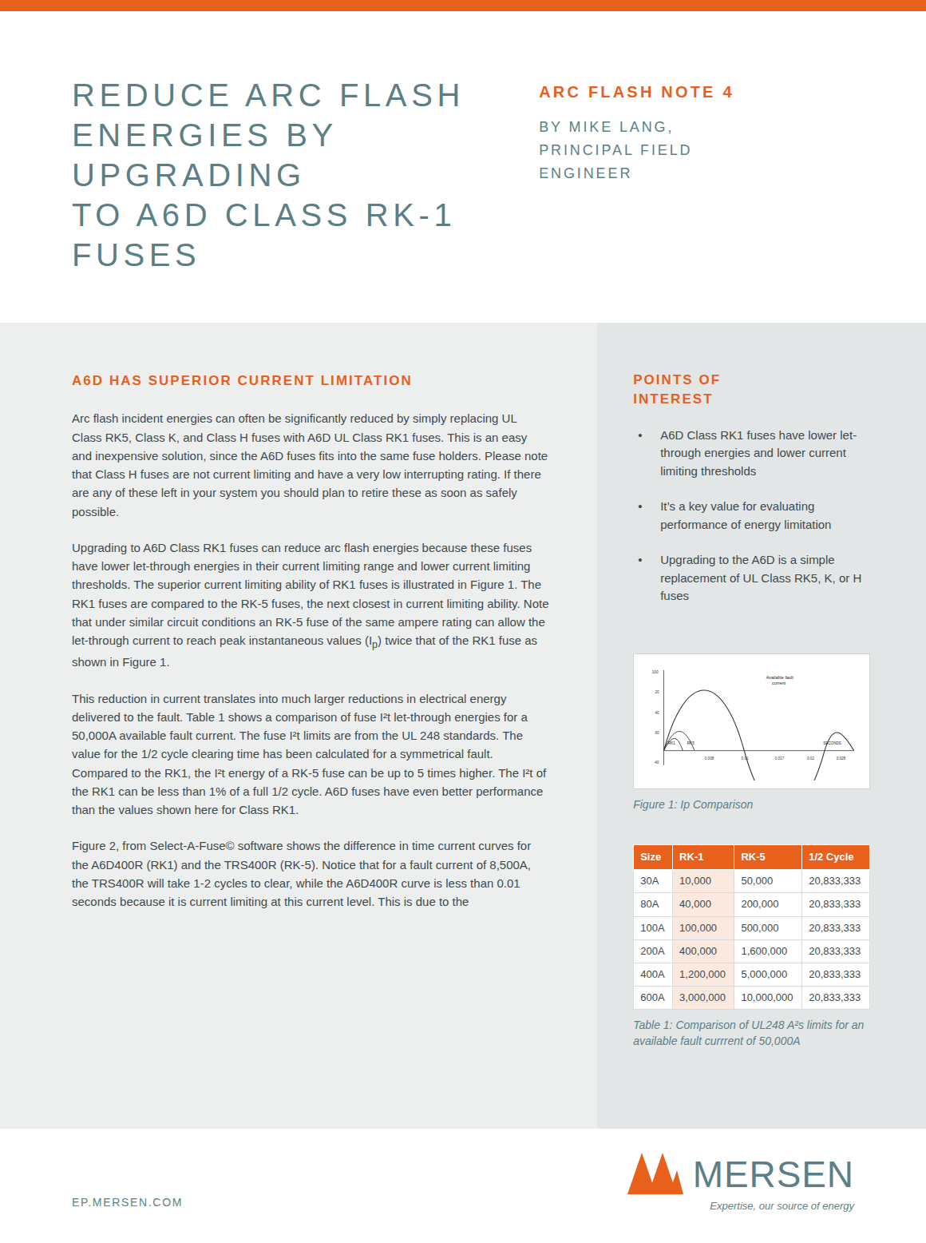Reduce Arc Flash Energies by Upgrading
to A6D Class RK-1 Fuses
Arc Flash Note 4
By Mike Lang,
Principal Field
Engineer
A6D has superior current limitation
Arc flash incident energies can often be significantly reduced by simply replacing UL Class RK5, Class K, and Class H fuses with A6D UL Class RK1 fuses. This is an easy and inexpensive solution, since the A6D fuses fits into the same fuse holders. Please note that Class H fuses are not current limiting and have a very low interrupting rating. If there are any of these left in your system you should plan to retire these as soon as safely possible.
Upgrading to A6D Class RK1 fuses can reduce arc flash energies because these fuses have lower let-through energies in their current limiting range and lower current limiting thresholds. The superior current limiting ability of RK1 fuses is illustrated in Figure 1. The RK1 fuses are compared to the RK-5 fuses, the next closest in current limiting ability. Note that under similar circuit conditions an RK-5 fuse of the same ampere rating can allow the let-through current to reach peak instantaneous values (Ip) twice that of the RK1 fuse as shown in Figure 1.
This reduction in current translates into much larger reductions in electrical energy delivered to the fault. Table 1 shows a comparison of fuse I²t let-through energies for a 50,000A available fault current. The fuse I²t limits are from the UL 248 standards. The value for the 1/2 cycle clearing time has been calculated for a symmetrical fault. Compared to the RK1, the I²t energy of a RK-5 fuse can be up to 5 times higher. The I²t of the RK1 can be less than 1% of a full 1/2 cycle. A6D fuses have even better performance than the values shown here for Class RK1.
Figure 2, from Select-A-Fuse© software shows the difference in time current curves for the A6D400R (RK1) and the TRS400R (RK-5). Notice that for a fault current of 8,500A, the TRS400R will take 1-2 cycles to clear, while the A6D400R curve is less than 0.01 seconds because it is current limiting at this current level. This is due to the
Points of
Interest
A6D Class RK1 fuses have lower let-through energies and lower current limiting thresholds
It’s a key value for evaluating performance of energy limitation
Upgrading to the A6D is a simple replacement of UL Class RK5, K, or H fuses
100 20 40 60 -40 Available fault current RK1 RK5 SECONDS 0.008 0.01 0.017 0.02 0.028
Figure 1: Ip Comparison
| Size | RK-1 | RK-5 | 1/2 Cycle |
| --- | --- | --- | --- |
| 30A | 10,000 | 50,000 | 20,833,333 |
| 80A | 40,000 | 200,000 | 20,833,333 |
| 100A | 100,000 | 500,000 | 20,833,333 |
| 200A | 400,000 | 1,600,000 | 20,833,333 |
| 400A | 1,200,000 | 5,000,000 | 20,833,333 |
| 600A | 3,000,000 | 10,000,000 | 20,833,333 |
Table 1: Comparison of UL248 A²s limits for an available fault currrent of 50,000A
ep.mersen.com
MERSEN Expertise, our source of energy